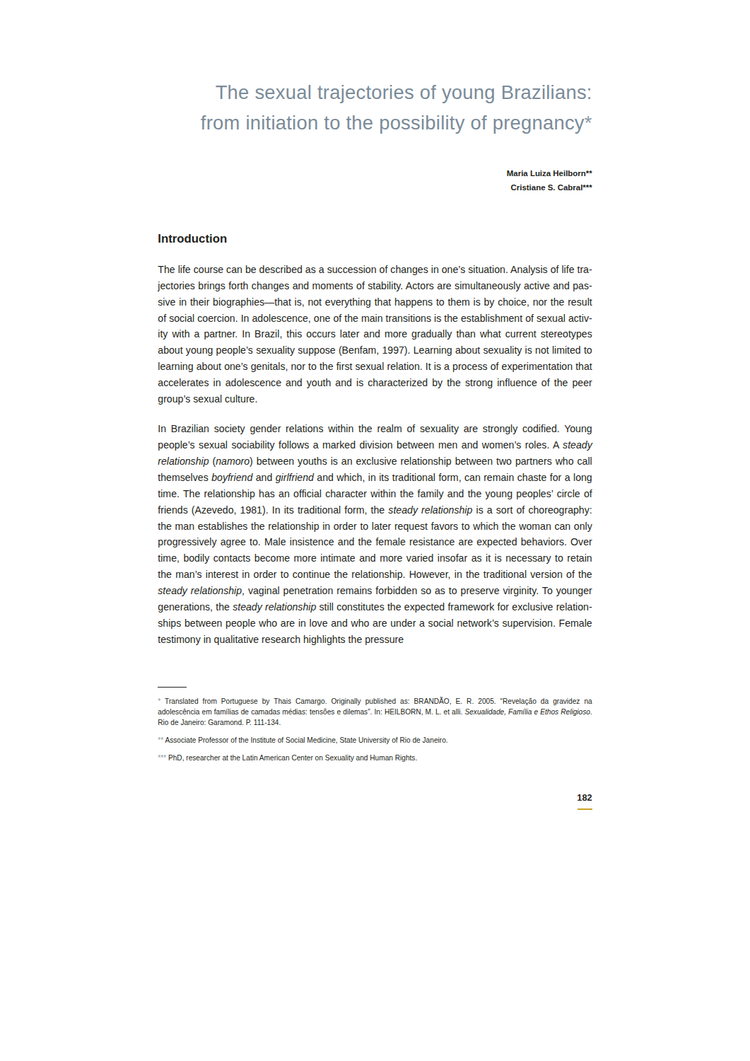The sexual trajectories of young Brazilians:
from initiation to the possibility of pregnancy*
Maria Luiza Heilborn**
Cristiane S. Cabral***
Introduction
The life course can be described as a succession of changes in one’s situation. Analysis of life trajectories brings forth changes and moments of stability. Actors are simultaneously active and passive in their biographies—that is, not everything that happens to them is by choice, nor the result of social coercion. In adolescence, one of the main transitions is the establishment of sexual activity with a partner. In Brazil, this occurs later and more gradually than what current stereotypes about young people’s sexuality suppose (Benfam, 1997). Learning about sexuality is not limited to learning about one’s genitals, nor to the first sexual relation. It is a process of experimentation that accelerates in adolescence and youth and is characterized by the strong influence of the peer group’s sexual culture.
In Brazilian society gender relations within the realm of sexuality are strongly codified. Young people’s sexual sociability follows a marked division between men and women’s roles. A steady relationship (namoro) between youths is an exclusive relationship between two partners who call themselves boyfriend and girlfriend and which, in its traditional form, can remain chaste for a long time. The relationship has an official character within the family and the young peoples’ circle of friends (Azevedo, 1981). In its traditional form, the steady relationship is a sort of choreography: the man establishes the relationship in order to later request favors to which the woman can only progressively agree to. Male insistence and the female resistance are expected behaviors. Over time, bodily contacts become more intimate and more varied insofar as it is necessary to retain the man’s interest in order to continue the relationship. However, in the traditional version of the steady relationship, vaginal penetration remains forbidden so as to preserve virginity. To younger generations, the steady relationship still constitutes the expected framework for exclusive relationships between people who are in love and who are under a social network’s supervision. Female testimony in qualitative research highlights the pressure
* Translated from Portuguese by Thais Camargo. Originally published as: BRANDÃO, E. R. 2005. “Revelação da gravidez na adolescência em famílias de camadas médias: tensões e dilemas”. In: HEILBORN, M. L. et alli. Sexualidade, Família e Ethos Religioso. Rio de Janeiro: Garamond. P. 111-134.
** Associate Professor of the Institute of Social Medicine, State University of Rio de Janeiro.
*** PhD, researcher at the Latin American Center on Sexuality and Human Rights.
182